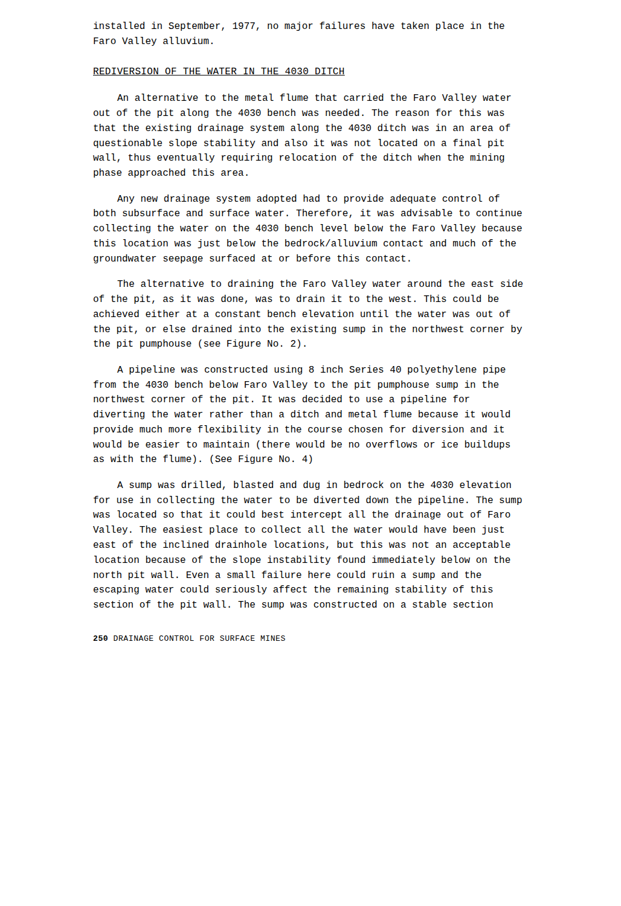installed in September, 1977, no major failures have taken place in the Faro Valley alluvium.
REDIVERSION OF THE WATER IN THE 4030 DITCH
An alternative to the metal flume that carried the Faro Valley water out of the pit along the 4030 bench was needed. The reason for this was that the existing drainage system along the 4030 ditch was in an area of questionable slope stability and also it was not located on a final pit wall, thus eventually requiring relocation of the ditch when the mining phase approached this area.
Any new drainage system adopted had to provide adequate control of both subsurface and surface water. Therefore, it was advisable to continue collecting the water on the 4030 bench level below the Faro Valley because this location was just below the bedrock/alluvium contact and much of the groundwater seepage surfaced at or before this contact.
The alternative to draining the Faro Valley water around the east side of the pit, as it was done, was to drain it to the west. This could be achieved either at a constant bench elevation until the water was out of the pit, or else drained into the existing sump in the northwest corner by the pit pumphouse (see Figure No. 2).
A pipeline was constructed using 8 inch Series 40 polyethylene pipe from the 4030 bench below Faro Valley to the pit pumphouse sump in the northwest corner of the pit. It was decided to use a pipeline for diverting the water rather than a ditch and metal flume because it would provide much more flexibility in the course chosen for diversion and it would be easier to maintain (there would be no overflows or ice buildups as with the flume). (See Figure No. 4)
A sump was drilled, blasted and dug in bedrock on the 4030 elevation for use in collecting the water to be diverted down the pipeline. The sump was located so that it could best intercept all the drainage out of Faro Valley. The easiest place to collect all the water would have been just east of the inclined drainhole locations, but this was not an acceptable location because of the slope instability found immediately below on the north pit wall. Even a small failure here could ruin a sump and the escaping water could seriously affect the remaining stability of this section of the pit wall. The sump was constructed on a stable section
250 DRAINAGE CONTROL FOR SURFACE MINES